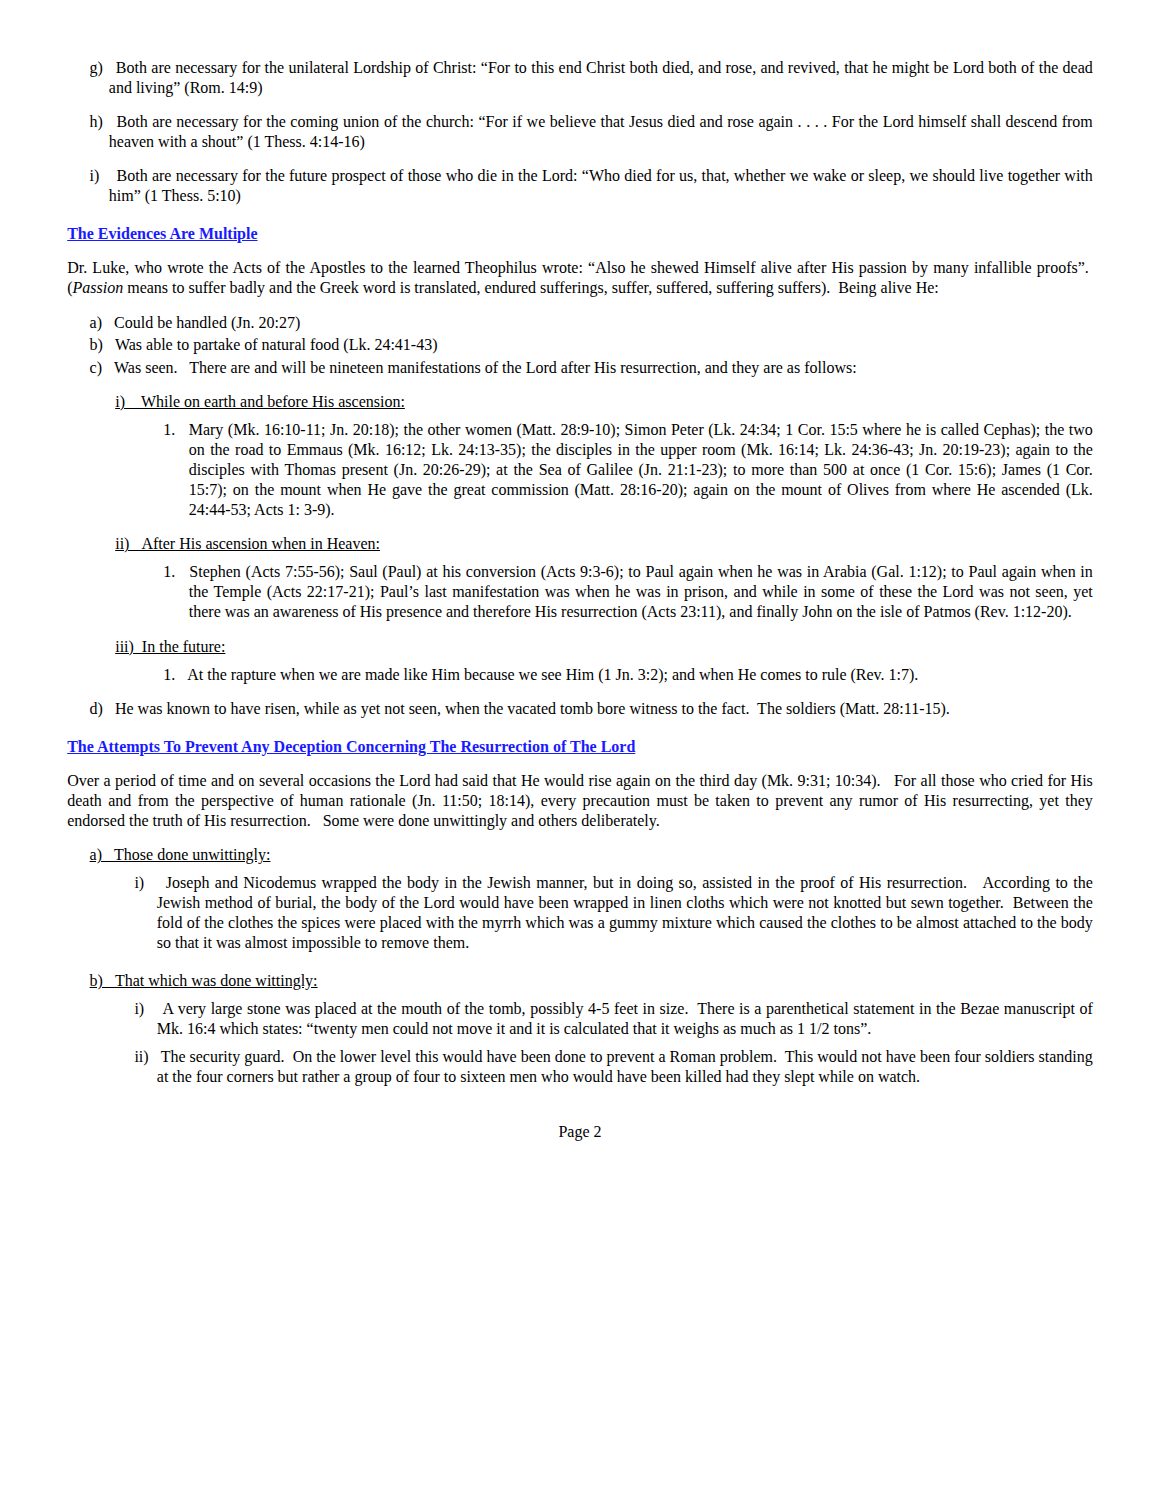g) Both are necessary for the unilateral Lordship of Christ: “For to this end Christ both died, and rose, and revived, that he might be Lord both of the dead and living” (Rom. 14:9)
h) Both are necessary for the coming union of the church: “For if we believe that Jesus died and rose again . . . . For the Lord himself shall descend from heaven with a shout” (1 Thess. 4:14-16)
i) Both are necessary for the future prospect of those who die in the Lord: “Who died for us, that, whether we wake or sleep, we should live together with him” (1 Thess. 5:10)
The Evidences Are Multiple
Dr. Luke, who wrote the Acts of the Apostles to the learned Theophilus wrote: “Also he shewed Himself alive after His passion by many infallible proofs”. (Passion means to suffer badly and the Greek word is translated, endured sufferings, suffer, suffered, suffering suffers). Being alive He:
a) Could be handled (Jn. 20:27)
b) Was able to partake of natural food (Lk. 24:41-43)
c) Was seen. There are and will be nineteen manifestations of the Lord after His resurrection, and they are as follows:
i) While on earth and before His ascension:
1. Mary (Mk. 16:10-11; Jn. 20:18); the other women (Matt. 28:9-10); Simon Peter (Lk. 24:34; 1 Cor. 15:5 where he is called Cephas); the two on the road to Emmaus (Mk. 16:12; Lk. 24:13-35); the disciples in the upper room (Mk. 16:14; Lk. 24:36-43; Jn. 20:19-23); again to the disciples with Thomas present (Jn. 20:26-29); at the Sea of Galilee (Jn. 21:1-23); to more than 500 at once (1 Cor. 15:6); James (1 Cor. 15:7); on the mount when He gave the great commission (Matt. 28:16-20); again on the mount of Olives from where He ascended (Lk. 24:44-53; Acts 1: 3-9).
ii) After His ascension when in Heaven:
1. Stephen (Acts 7:55-56); Saul (Paul) at his conversion (Acts 9:3-6); to Paul again when he was in Arabia (Gal. 1:12); to Paul again when in the Temple (Acts 22:17-21); Paul’s last manifestation was when he was in prison, and while in some of these the Lord was not seen, yet there was an awareness of His presence and therefore His resurrection (Acts 23:11), and finally John on the isle of Patmos (Rev. 1:12-20).
iii) In the future:
1. At the rapture when we are made like Him because we see Him (1 Jn. 3:2); and when He comes to rule (Rev. 1:7).
d) He was known to have risen, while as yet not seen, when the vacated tomb bore witness to the fact. The soldiers (Matt. 28:11-15).
The Attempts To Prevent Any Deception Concerning The Resurrection of The Lord
Over a period of time and on several occasions the Lord had said that He would rise again on the third day (Mk. 9:31; 10:34). For all those who cried for His death and from the perspective of human rationale (Jn. 11:50; 18:14), every precaution must be taken to prevent any rumor of His resurrecting, yet they endorsed the truth of His resurrection. Some were done unwittingly and others deliberately.
a) Those done unwittingly:
i) Joseph and Nicodemus wrapped the body in the Jewish manner, but in doing so, assisted in the proof of His resurrection. According to the Jewish method of burial, the body of the Lord would have been wrapped in linen cloths which were not knotted but sewn together. Between the fold of the clothes the spices were placed with the myrrh which was a gummy mixture which caused the clothes to be almost attached to the body so that it was almost impossible to remove them.
b) That which was done wittingly:
i) A very large stone was placed at the mouth of the tomb, possibly 4-5 feet in size. There is a parenthetical statement in the Bezae manuscript of Mk. 16:4 which states: “twenty men could not move it and it is calculated that it weighs as much as 1 1/2 tons”.
ii) The security guard. On the lower level this would have been done to prevent a Roman problem. This would not have been four soldiers standing at the four corners but rather a group of four to sixteen men who would have been killed had they slept while on watch.
Page 2